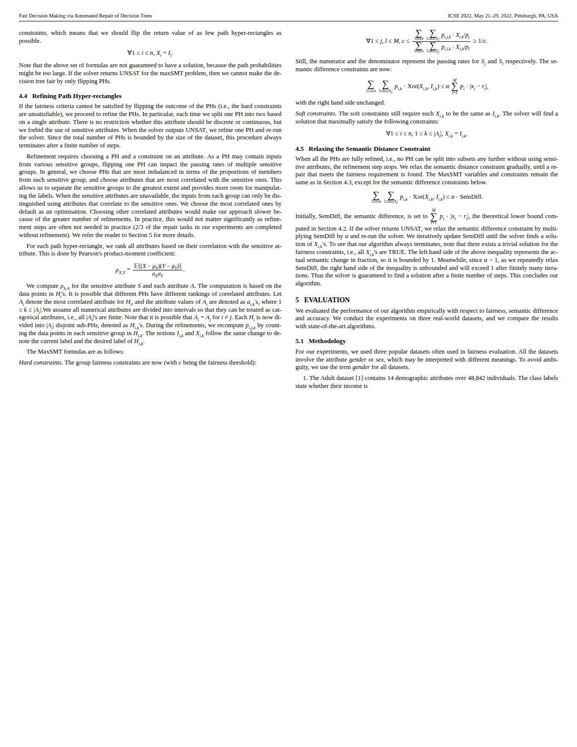Fair Decision Making via Automated Repair of Decision Trees
ICSE 2022, May 21–29, 2022, Pittsburgh, PA, USA
constraints, which means that we should flip the return value of as few path hyper-rectangles as possible.
∀1 ≤ i ≤ n, Xi = Ii.
Note that the above set of formulas are not guaranteed to have a solution, because the path probabilities might be too large. If the solver returns UNSAT for the maxSMT problem, then we cannot make the decision tree fair by only flipping PHs.
4.4 Refining Path Hyper-rectangles
If the fairness criteria cannot be satisfied by flipping the outcome of the PHs (i.e., the hard constraints are unsatisfiable), we proceed to refine the PHs. In particular, each time we split one PH into two based on a single attribute. There is no restriction whether this attribute should be discrete or continuous, but we forbid the use of sensitive attributes. When the solver outputs UNSAT, we refine one PH and re-run the solver. Since the total number of PHs is bounded by the size of the dataset, this procedure always terminates after a finite number of steps.
Refinement requires choosing a PH and a constraint on an attribute. As a PH may contain inputs from various sensitive groups, flipping one PH can impact the passing rates of multiple sensitive groups. In general, we choose PHs that are most imbalanced in terms of the proportions of members from each sensitive group, and choose attributes that are most correlated with the sensitive ones. This allows us to separate the sensitive groups to the greatest extent and provides more room for manipulating the labels. When the sensitive attributes are unavailable, the inputs from each group can only be distinguished using attributes that correlate to the sensitive ones. We choose the most correlated ones by default as an optimisation. Choosing other correlated attributes would make our approach slower because of the greater number of refinements. In practice, this would not matter significantly as refinement steps are often not needed in practice (2/3 of the repair tasks in our experiments are completed without refinement). We refer the reader to Section 5 for more details.
For each path hyper-rectangle, we rank all attributes based on their correlation with the sensitive attribute. This is done by Pearson's product-moment coefficient:
ρX,Y = 𝔼[(X − μX)(Y − μY)] σXσY.
We compute ρS,A for the sensitive attribute S and each attribute A. The computation is based on the data points in Hi's. It is possible that different PHs have different rankings of correlated attributes. Let Ai denote the most correlated attribute for Hi, and the attribute values of Ai are denoted as ai,k's, where 1 ≤ k ≤ |Ai|.We assume all numerical attributes are divided into intervals so that they can be treated as categorical attributes, i.e., all |Ai|'s are finite. Note that it is possible that Ai = Aj for i ≠ j. Each Hi is now divided into |Ai| disjoint sub-PHs, denoted as Hi,k's. During the refinements, we recompute pi,j,k by counting the data points in each sensitive group in Hi,k. The notions Ii,k and Xi,k follow the same change to denote the current label and the desired label of Hi,k.
The MaxSMT formulas are as follows:
Hard constraints. The group fairness constraints are now (with c being the fairness threshold):
∀1 ≤ j, l ≤ M, c ≤ ∑1≤i≤n ∑1≤k≤|Ai| pi,j,k · Xi,k/pj∑1≤i≤n ∑1≤k≤|Ai| pi,l,k · Xi,k/pl ≥ 1/c.
Still, the numerator and the denominator represent the passing rates for Sj and Sl respectively. The semantic difference constraints are now:
∑1≤i≤n ∑1≤k≤|Ai| pi,k · Xor(Xi,k, Ii,k) ≤ α M∑i=1 pi · |xi − ri|,
with the right hand side unchanged.
Soft constraints. The soft constraints still require each Xi,k to be the same as Ii,k. The solver will find a solution that maximally satisfy the following constraints:
∀1 ≤ i ≤ n, 1 ≤ k ≤ |Ai|, Xi,k = Ii,k.
4.5 Relaxing the Semantic Distance Constraint
When all the PHs are fully refined, i.e., no PH can be split into subsets any further without using sensitive attributes, the refinement step stops. We relax the semantic distance constraint gradually, until a repair that meets the fairness requirement is found. The MaxSMT variables and constraints remain the same as in Section 4.3, except for the semantic difference constraints below.
∑1≤i≤n ∑1≤k≤|Ai| pi,k · Xor(Xi,k, Ii,k) ≤ α · SemDiff.
Initially, SemDiff, the semantic difference, is set to M∑i=1 pi · |xi − ri|, the theoretical lower bound computed in Section 4.2. If the solver returns UNSAT, we relax the semantic difference constraint by multiplying SemDiff by α and re-run the solver. We iteratively update SemDiff until the solver finds a solution of Xi,k's. To see that our algorithm always terminates, note that there exists a trivial solution for the fairness constraints, i.e., all Xi,k's are TRUE. The left hand side of the above inequality represents the actual semantic change in fraction, so it is bounded by 1. Meanwhile, since α > 1, as we repeatedly relax SemDiff, the right hand side of the inequality is unbounded and will exceed 1 after finitely many iterations. Thus the solver is guaranteed to find a solution after a finite number of steps. This concludes our algorithm.
5 EVALUATION
We evaluated the performance of our algorithm empirically with respect to fairness, semantic difference and accuracy. We conduct the experiments on three real-world datasets, and we compare the results with state-of-the-art algorithms.
5.1 Methodology
For our experiments, we used three popular datasets often used in fairness evaluation. All the datasets involve the attribute gender or sex, which may be interpreted with different meanings. To avoid ambiguity, we use the term gender for all datasets.
1. The Adult dataset [1] contains 14 demographic attributes over 48,842 individuals. The class labels state whether their income is